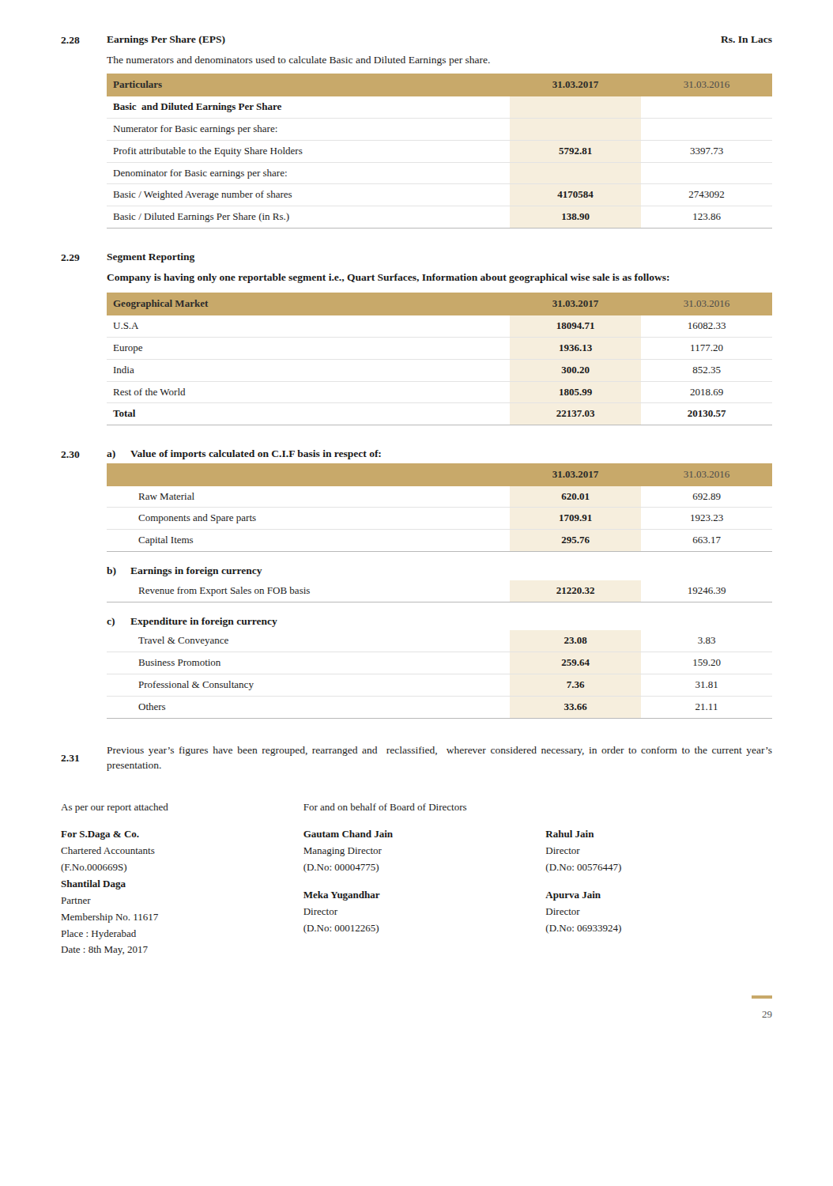2.28
Earnings Per Share (EPS) Rs. In Lacs
The numerators and denominators used to calculate Basic and Diluted Earnings per share.
| Particulars | 31.03.2017 | 31.03.2016 |
| --- | --- | --- |
| Basic and Diluted Earnings Per Share | | |
| Numerator for Basic earnings per share: | | |
| Profit attributable to the Equity Share Holders | 5792.81 | 3397.73 |
| Denominator for Basic earnings per share: | | |
| Basic / Weighted Average number of shares | 4170584 | 2743092 |
| Basic / Diluted Earnings Per Share (in Rs.) | 138.90 | 123.86 |
2.29
Segment Reporting
Company is having only one reportable segment i.e., Quart Surfaces, Information about geographical wise sale is as follows:
| Geographical Market | 31.03.2017 | 31.03.2016 |
| --- | --- | --- |
| U.S.A | 18094.71 | 16082.33 |
| Europe | 1936.13 | 1177.20 |
| India | 300.20 | 852.35 |
| Rest of the World | 1805.99 | 2018.69 |
| Total | 22137.03 | 20130.57 |
2.30
a) Value of imports calculated on C.I.F basis in respect of:
| | 31.03.2017 | 31.03.2016 |
| --- | --- | --- |
| Raw Material | 620.01 | 692.89 |
| Components and Spare parts | 1709.91 | 1923.23 |
| Capital Items | 295.76 | 663.17 |
b) Earnings in foreign currency
| Revenue from Export Sales on FOB basis | 21220.32 | 19246.39 |
c) Expenditure in foreign currency
| Travel & Conveyance | 23.08 | 3.83 |
| Business Promotion | 259.64 | 159.20 |
| Professional & Consultancy | 7.36 | 31.81 |
| Others | 33.66 | 21.11 |
2.31
Previous year’s figures have been regrouped, rearranged and reclassified, wherever considered necessary, in order to conform to the current year’s presentation.
As per our report attached
For S.Daga & Co.
Chartered Accountants
(F.No.000669S)
Shantilal Daga
Partner
Membership No. 11617
Place : Hyderabad
Date : 8th May, 2017
For and on behalf of Board of Directors
Gautam Chand Jain
Managing Director
(D.No: 00004775)
Meka Yugandhar
Director
(D.No: 00012265)
Rahul Jain
Director
(D.No: 00576447)
Apurva Jain
Director
(D.No: 06933924)
29